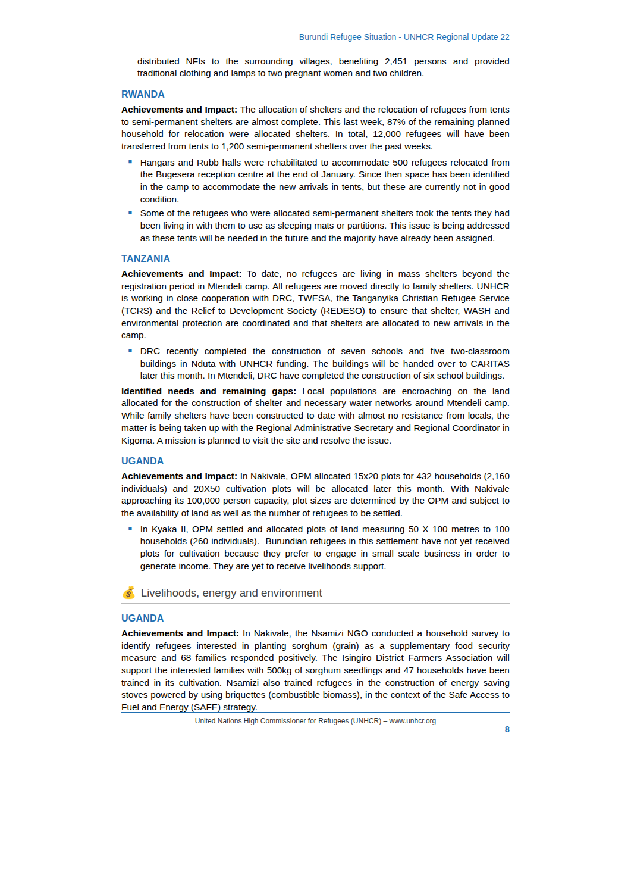Burundi Refugee Situation - UNHCR Regional Update 22
distributed NFIs to the surrounding villages, benefiting 2,451 persons and provided traditional clothing and lamps to two pregnant women and two children.
RWANDA
Achievements and Impact: The allocation of shelters and the relocation of refugees from tents to semi-permanent shelters are almost complete. This last week, 87% of the remaining planned household for relocation were allocated shelters. In total, 12,000 refugees will have been transferred from tents to 1,200 semi-permanent shelters over the past weeks.
Hangars and Rubb halls were rehabilitated to accommodate 500 refugees relocated from the Bugesera reception centre at the end of January. Since then space has been identified in the camp to accommodate the new arrivals in tents, but these are currently not in good condition.
Some of the refugees who were allocated semi-permanent shelters took the tents they had been living in with them to use as sleeping mats or partitions. This issue is being addressed as these tents will be needed in the future and the majority have already been assigned.
TANZANIA
Achievements and Impact: To date, no refugees are living in mass shelters beyond the registration period in Mtendeli camp. All refugees are moved directly to family shelters. UNHCR is working in close cooperation with DRC, TWESA, the Tanganyika Christian Refugee Service (TCRS) and the Relief to Development Society (REDESO) to ensure that shelter, WASH and environmental protection are coordinated and that shelters are allocated to new arrivals in the camp.
DRC recently completed the construction of seven schools and five two-classroom buildings in Nduta with UNHCR funding. The buildings will be handed over to CARITAS later this month. In Mtendeli, DRC have completed the construction of six school buildings.
Identified needs and remaining gaps: Local populations are encroaching on the land allocated for the construction of shelter and necessary water networks around Mtendeli camp. While family shelters have been constructed to date with almost no resistance from locals, the matter is being taken up with the Regional Administrative Secretary and Regional Coordinator in Kigoma. A mission is planned to visit the site and resolve the issue.
UGANDA
Achievements and Impact: In Nakivale, OPM allocated 15x20 plots for 432 households (2,160 individuals) and 20X50 cultivation plots will be allocated later this month. With Nakivale approaching its 100,000 person capacity, plot sizes are determined by the OPM and subject to the availability of land as well as the number of refugees to be settled.
In Kyaka II, OPM settled and allocated plots of land measuring 50 X 100 metres to 100 households (260 individuals). Burundian refugees in this settlement have not yet received plots for cultivation because they prefer to engage in small scale business in order to generate income. They are yet to receive livelihoods support.
💰 Livelihoods, energy and environment
UGANDA
Achievements and Impact: In Nakivale, the Nsamizi NGO conducted a household survey to identify refugees interested in planting sorghum (grain) as a supplementary food security measure and 68 families responded positively. The Isingiro District Farmers Association will support the interested families with 500kg of sorghum seedlings and 47 households have been trained in its cultivation. Nsamizi also trained refugees in the construction of energy saving stoves powered by using briquettes (combustible biomass), in the context of the Safe Access to Fuel and Energy (SAFE) strategy.
United Nations High Commissioner for Refugees (UNHCR) – www.unhcr.org
8